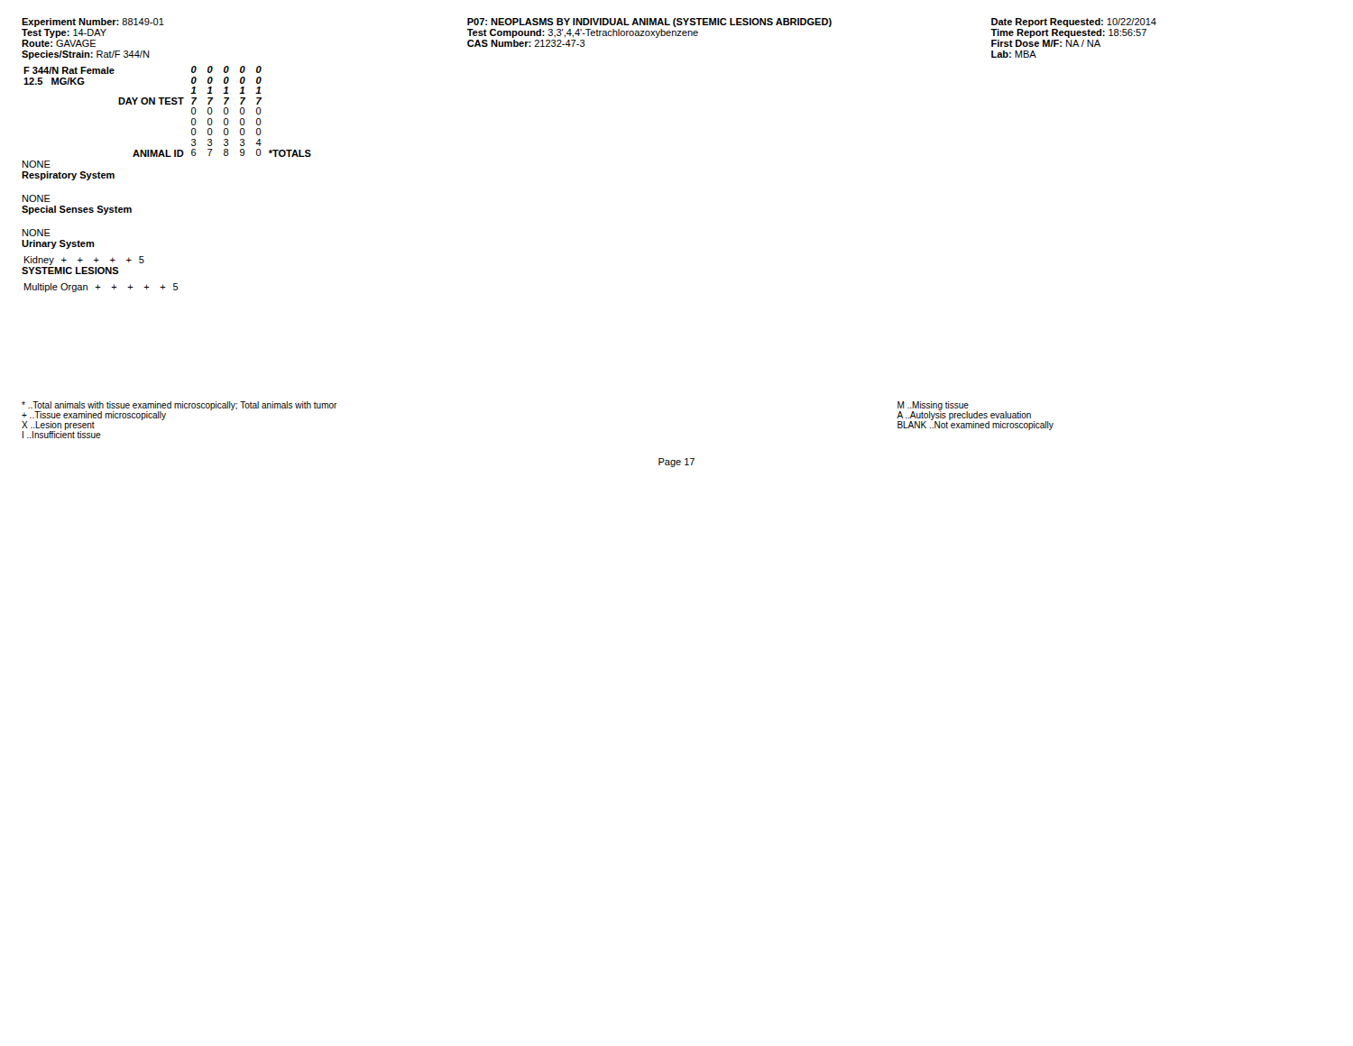| Experiment Number: 88149-01 Test Type: 14-DAY Route: GAVAGE Species/Strain: Rat/F 344/N | P07: NEOPLASMS BY INDIVIDUAL ANIMAL (SYSTEMIC LESIONS ABRIDGED) Test Compound: 3,3',4,4'-Tetrachloroazoxybenzene CAS Number: 21232-47-3 | Date Report Requested: 10/22/2014 Time Report Requested: 18:56:57 First Dose M/F: NA / NA Lab: MBA |
| F 344/N Rat Female 12.5 MG/KG | DAY ON TEST | 0 0 1 7 | 0 0 1 7 | 0 0 1 7 | 0 0 1 7 | 0 0 1 7 | |
| ANIMAL ID | 0 0 0 3 6 | 0 0 0 3 7 | 0 0 0 3 8 | 0 0 0 3 9 | 0 0 0 4 0 | *TOTALS |
NONE
Respiratory System
NONE
Special Senses System
NONE
Urinary System
| Kidney | + | + | + | + | + | 5 |
SYSTEMIC LESIONS
| Multiple Organ | + | + | + | + | + | 5 |
| * ..Total animals with tissue examined microscopically; Total animals with tumor + ..Tissue examined microscopically X ..Lesion present I ..Insufficient tissue | M ..Missing tissue A ..Autolysis precludes evaluation BLANK ..Not examined microscopically |
Page 17